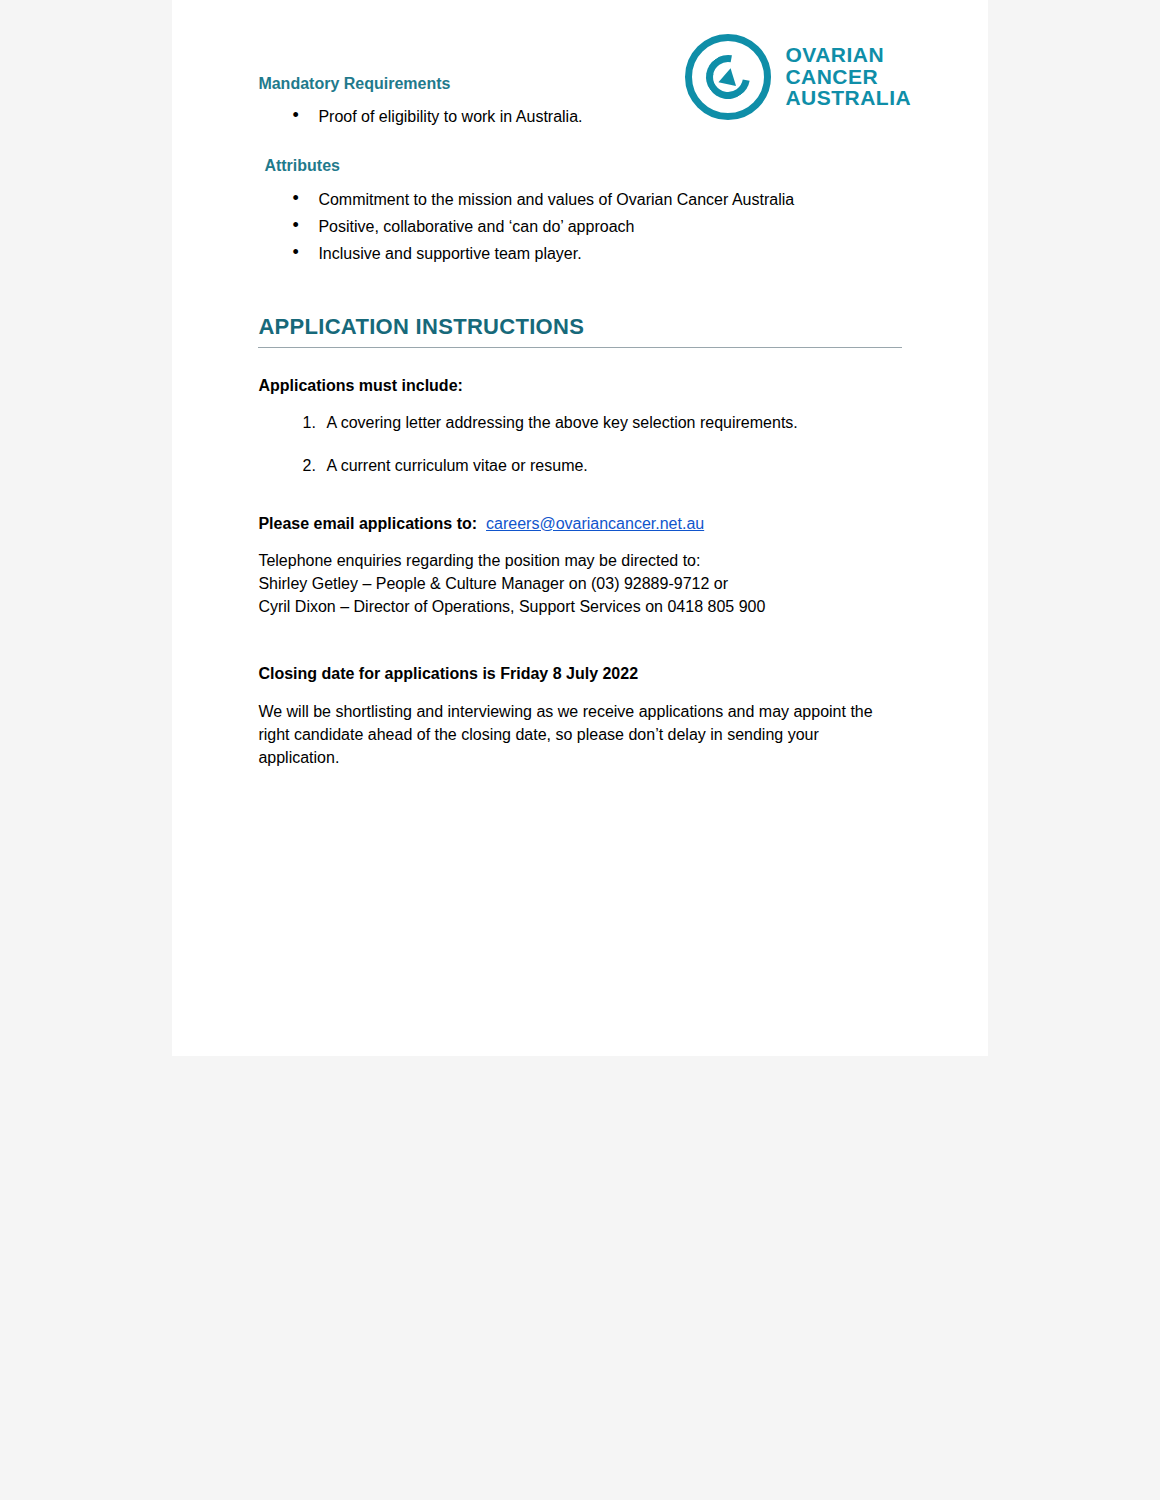OVARIAN CANCER AUSTRALIA
Mandatory Requirements
Proof of eligibility to work in Australia.
Attributes
Commitment to the mission and values of Ovarian Cancer Australia
Positive, collaborative and ‘can do’ approach
Inclusive and supportive team player.
APPLICATION INSTRUCTIONS
Applications must include:
A covering letter addressing the above key selection requirements.
A current curriculum vitae or resume.
Please email applications to: careers@ovariancancer.net.au
Telephone enquiries regarding the position may be directed to:
Shirley Getley – People & Culture Manager on (03) 92889-9712 or
Cyril Dixon – Director of Operations, Support Services on 0418 805 900
Closing date for applications is Friday 8 July 2022
We will be shortlisting and interviewing as we receive applications and may appoint the right candidate ahead of the closing date, so please don’t delay in sending your application.